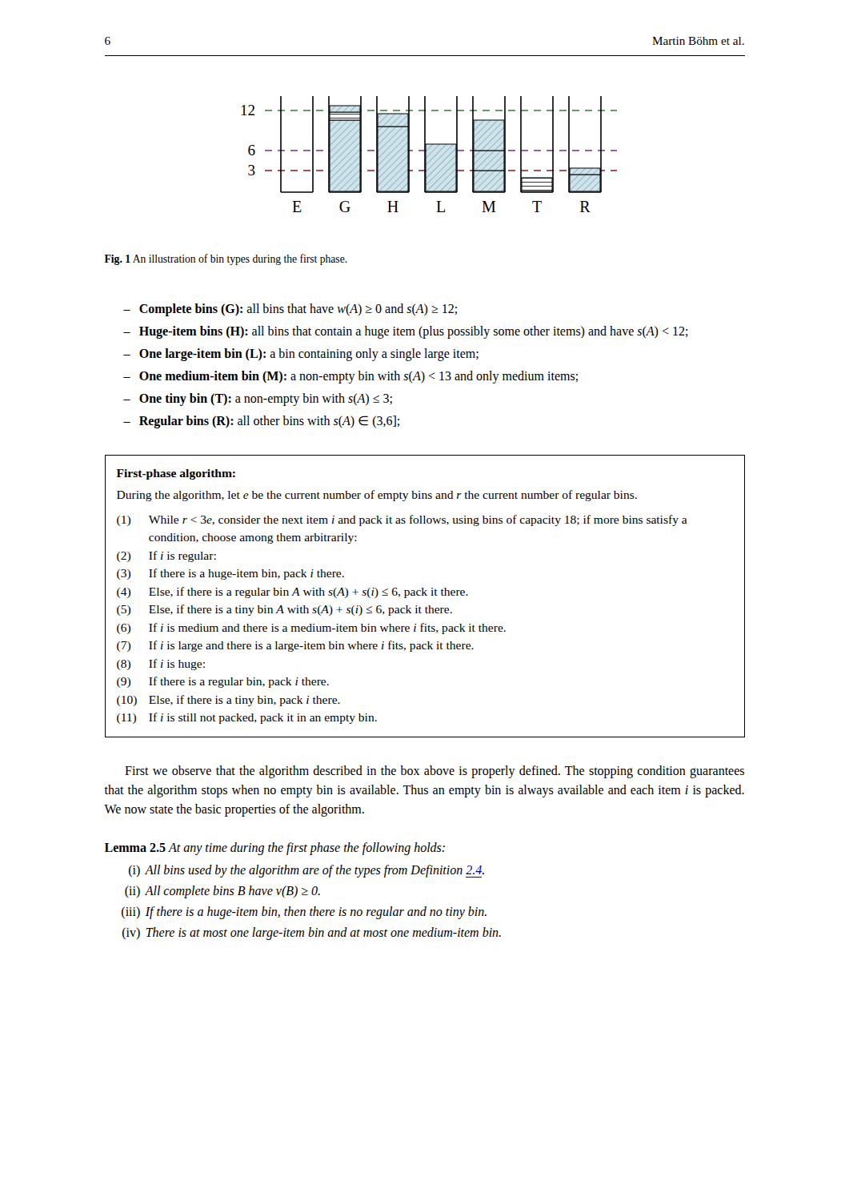6 Martin Böhm et al.
12 6 3 E G H L M T R
Fig. 1 An illustration of bin types during the first phase.
Complete bins (G): all bins that have w(A) ≥ 0 and s(A) ≥ 12;
Huge-item bins (H): all bins that contain a huge item (plus possibly some other items) and have s(A) < 12;
One large-item bin (L): a bin containing only a single large item;
One medium-item bin (M): a non-empty bin with s(A) < 13 and only medium items;
One tiny bin (T): a non-empty bin with s(A) ≤ 3;
Regular bins (R): all other bins with s(A) ∈ (3,6];
First-phase algorithm:
During the algorithm, let e be the current number of empty bins and r the current number of regular bins.
| (1) | While r < 3 e , consider the next item i and pack it as follows, using bins of capacity 18; if more bins satisfy a condition, choose among them arbitrarily: |
| (2) | If i is regular: |
| (3) | If there is a huge-item bin, pack i there. |
| (4) | Else, if there is a regular bin A with s ( A ) + s ( i ) ≤ 6, pack it there. |
| (5) | Else, if there is a tiny bin A with s ( A ) + s ( i ) ≤ 6, pack it there. |
| (6) | If i is medium and there is a medium-item bin where i fits, pack it there. |
| (7) | If i is large and there is a large-item bin where i fits, pack it there. |
| (8) | If i is huge: |
| (9) | If there is a regular bin, pack i there. |
| (10) | Else, if there is a tiny bin, pack i there. |
| (11) | If i is still not packed, pack it in an empty bin. |
First we observe that the algorithm described in the box above is properly defined. The stopping condition guarantees that the algorithm stops when no empty bin is available. Thus an empty bin is always available and each item i is packed. We now state the basic properties of the algorithm.
Lemma 2.5 At any time during the first phase the following holds:
All bins used by the algorithm are of the types from Definition 2.4.
All complete bins B have v(B) ≥ 0.
If there is a huge-item bin, then there is no regular and no tiny bin.
There is at most one large-item bin and at most one medium-item bin.